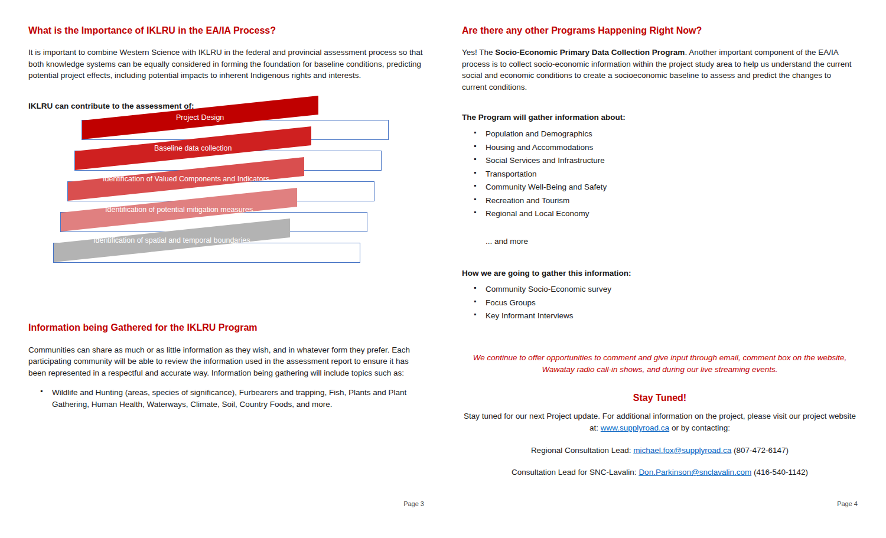What is the Importance of IKLRU in the EA/IA Process?
It is important to combine Western Science with IKLRU in the federal and provincial assessment process so that both knowledge systems can be equally considered in forming the foundation for baseline conditions, predicting potential project effects, including potential impacts to inherent Indigenous rights and interests.
IKLRU can contribute to the assessment of:
Project Design
Baseline data collection
Identification of Valued Components and Indicators
Identification of potential mitigation measures
Identification of spatial and temporal boundaries
Information being Gathered for the IKLRU Program
Communities can share as much or as little information as they wish, and in whatever form they prefer. Each participating community will be able to review the information used in the assessment report to ensure it has been represented in a respectful and accurate way. Information being gathering will include topics such as:
Wildlife and Hunting (areas, species of significance), Furbearers and trapping, Fish, Plants and Plant Gathering, Human Health, Waterways, Climate, Soil, Country Foods, and more.
Page 3
Are there any other Programs Happening Right Now?
Yes! The Socio-Economic Primary Data Collection Program. Another important component of the EA/IA process is to collect socio-economic information within the project study area to help us understand the current social and economic conditions to create a socioeconomic baseline to assess and predict the changes to current conditions.
The Program will gather information about:
Population and Demographics
Housing and Accommodations
Social Services and Infrastructure
Transportation
Community Well-Being and Safety
Recreation and Tourism
Regional and Local Economy
... and more
How we are going to gather this information:
Community Socio-Economic survey
Focus Groups
Key Informant Interviews
We continue to offer opportunities to comment and give input through email, comment box on the website, Wawatay radio call-in shows, and during our live streaming events.
Stay Tuned!
Stay tuned for our next Project update. For additional information on the project, please visit our project website at: www.supplyroad.ca or by contacting:
Regional Consultation Lead: michael.fox@supplyroad.ca (807-472-6147)
Consultation Lead for SNC-Lavalin: Don.Parkinson@snclavalin.com (416-540-1142)
Page 4